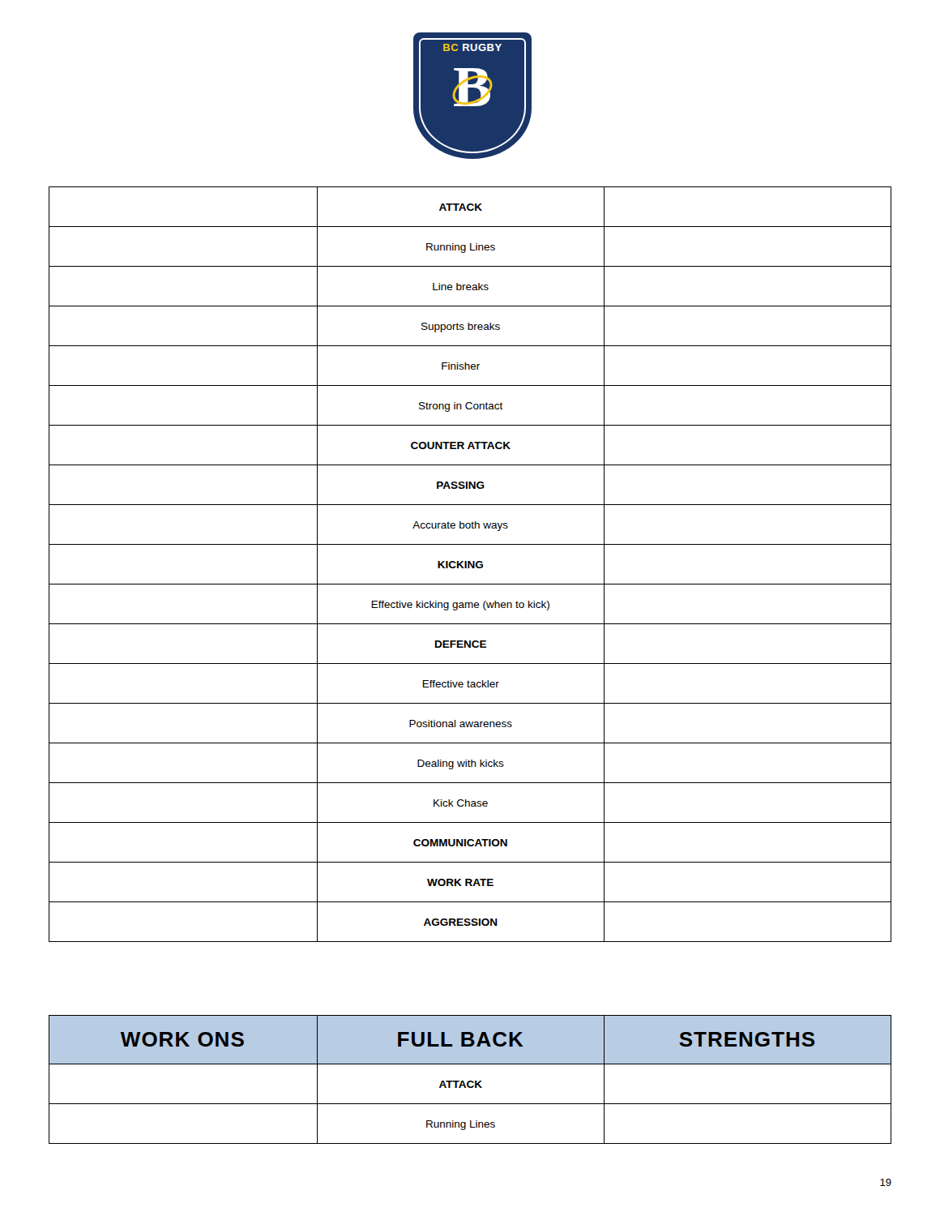BC RUGBY
B
| | ATTACK | |
| | Running Lines | |
| | Line breaks | |
| | Supports breaks | |
| | Finisher | |
| | Strong in Contact | |
| | COUNTER ATTACK | |
| | PASSING | |
| | Accurate both ways | |
| | KICKING | |
| | Effective kicking game (when to kick) | |
| | DEFENCE | |
| | Effective tackler | |
| | Positional awareness | |
| | Dealing with kicks | |
| | Kick Chase | |
| | COMMUNICATION | |
| | WORK RATE | |
| | AGGRESSION | |
| WORK ONS | FULL BACK | STRENGTHS |
| | ATTACK | |
| | Running Lines | |
19